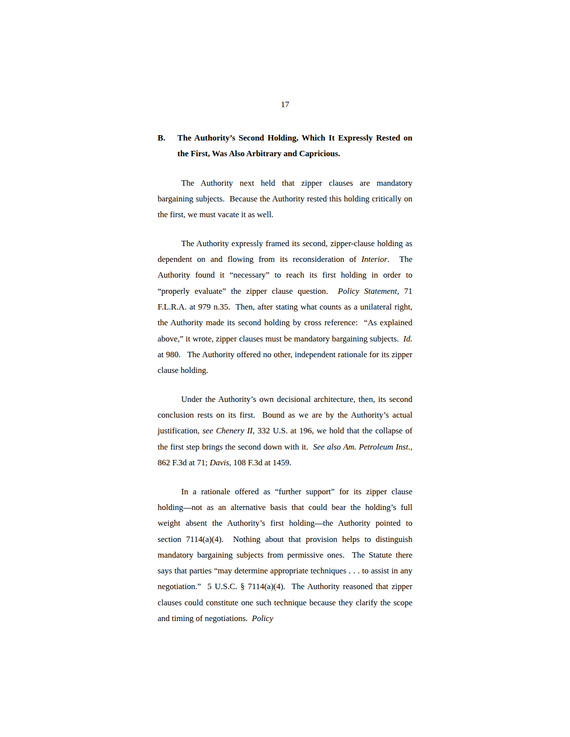17
B. The Authority’s Second Holding, Which It Expressly Rested on the First, Was Also Arbitrary and Capricious.
The Authority next held that zipper clauses are mandatory bargaining subjects. Because the Authority rested this holding critically on the first, we must vacate it as well.
The Authority expressly framed its second, zipper-clause holding as dependent on and flowing from its reconsideration of Interior. The Authority found it “necessary” to reach its first holding in order to “properly evaluate” the zipper clause question. Policy Statement, 71 F.L.R.A. at 979 n.35. Then, after stating what counts as a unilateral right, the Authority made its second holding by cross reference: “As explained above,” it wrote, zipper clauses must be mandatory bargaining subjects. Id. at 980. The Authority offered no other, independent rationale for its zipper clause holding.
Under the Authority’s own decisional architecture, then, its second conclusion rests on its first. Bound as we are by the Authority’s actual justification, see Chenery II, 332 U.S. at 196, we hold that the collapse of the first step brings the second down with it. See also Am. Petroleum Inst., 862 F.3d at 71; Davis, 108 F.3d at 1459.
In a rationale offered as “further support” for its zipper clause holding—not as an alternative basis that could bear the holding’s full weight absent the Authority’s first holding—the Authority pointed to section 7114(a)(4). Nothing about that provision helps to distinguish mandatory bargaining subjects from permissive ones. The Statute there says that parties “may determine appropriate techniques . . . to assist in any negotiation.” 5 U.S.C. § 7114(a)(4). The Authority reasoned that zipper clauses could constitute one such technique because they clarify the scope and timing of negotiations. Policy